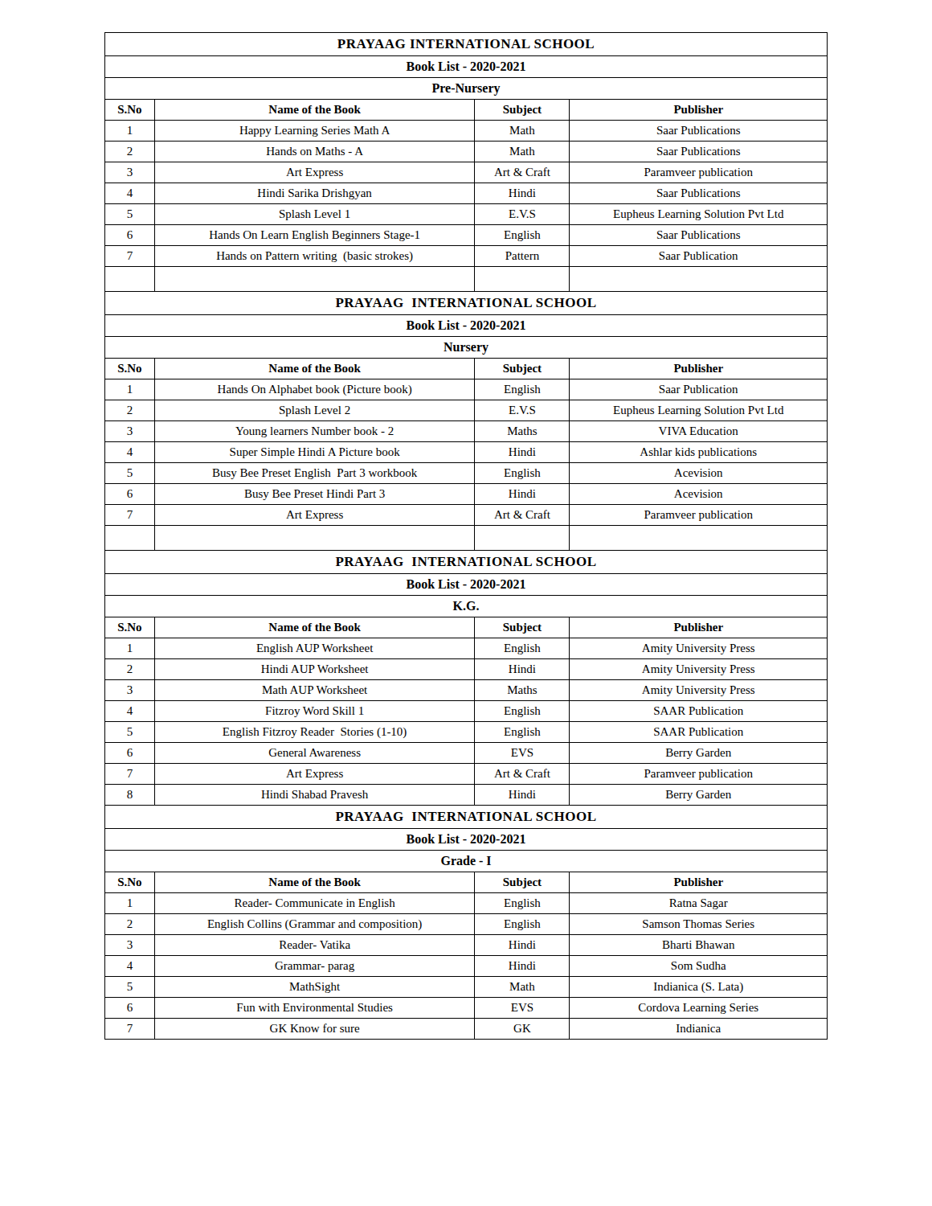| PRAYAAG INTERNATIONAL SCHOOL |
| Book List - 2020-2021 |
| Pre-Nursery |
| S.No | Name of the Book | Subject | Publisher |
| 1 | Happy Learning Series Math A | Math | Saar Publications |
| 2 | Hands on Maths - A | Math | Saar Publications |
| 3 | Art Express | Art & Craft | Paramveer publication |
| 4 | Hindi Sarika Drishgyan | Hindi | Saar Publications |
| 5 | Splash Level 1 | E.V.S | Eupheus Learning Solution Pvt Ltd |
| 6 | Hands On Learn English Beginners Stage-1 | English | Saar Publications |
| 7 | Hands on Pattern writing (basic strokes) | Pattern | Saar Publication |
| PRAYAAG INTERNATIONAL SCHOOL |
| Book List - 2020-2021 |
| Nursery |
| S.No | Name of the Book | Subject | Publisher |
| 1 | Hands On Alphabet book (Picture book) | English | Saar Publication |
| 2 | Splash Level 2 | E.V.S | Eupheus Learning Solution Pvt Ltd |
| 3 | Young learners Number book - 2 | Maths | VIVA Education |
| 4 | Super Simple Hindi A Picture book | Hindi | Ashlar kids publications |
| 5 | Busy Bee Preset English Part 3 workbook | English | Acevision |
| 6 | Busy Bee Preset Hindi Part 3 | Hindi | Acevision |
| 7 | Art Express | Art & Craft | Paramveer publication |
| PRAYAAG INTERNATIONAL SCHOOL |
| Book List - 2020-2021 |
| K.G. |
| S.No | Name of the Book | Subject | Publisher |
| 1 | English AUP Worksheet | English | Amity University Press |
| 2 | Hindi AUP Worksheet | Hindi | Amity University Press |
| 3 | Math AUP Worksheet | Maths | Amity University Press |
| 4 | Fitzroy Word Skill 1 | English | SAAR Publication |
| 5 | English Fitzroy Reader Stories (1-10) | English | SAAR Publication |
| 6 | General Awareness | EVS | Berry Garden |
| 7 | Art Express | Art & Craft | Paramveer publication |
| 8 | Hindi Shabad Pravesh | Hindi | Berry Garden |
| PRAYAAG INTERNATIONAL SCHOOL |
| Book List - 2020-2021 |
| Grade - I |
| S.No | Name of the Book | Subject | Publisher |
| 1 | Reader- Communicate in English | English | Ratna Sagar |
| 2 | English Collins (Grammar and composition) | English | Samson Thomas Series |
| 3 | Reader- Vatika | Hindi | Bharti Bhawan |
| 4 | Grammar- parag | Hindi | Som Sudha |
| 5 | MathSight | Math | Indianica (S. Lata) |
| 6 | Fun with Environmental Studies | EVS | Cordova Learning Series |
| 7 | GK Know for sure | GK | Indianica |